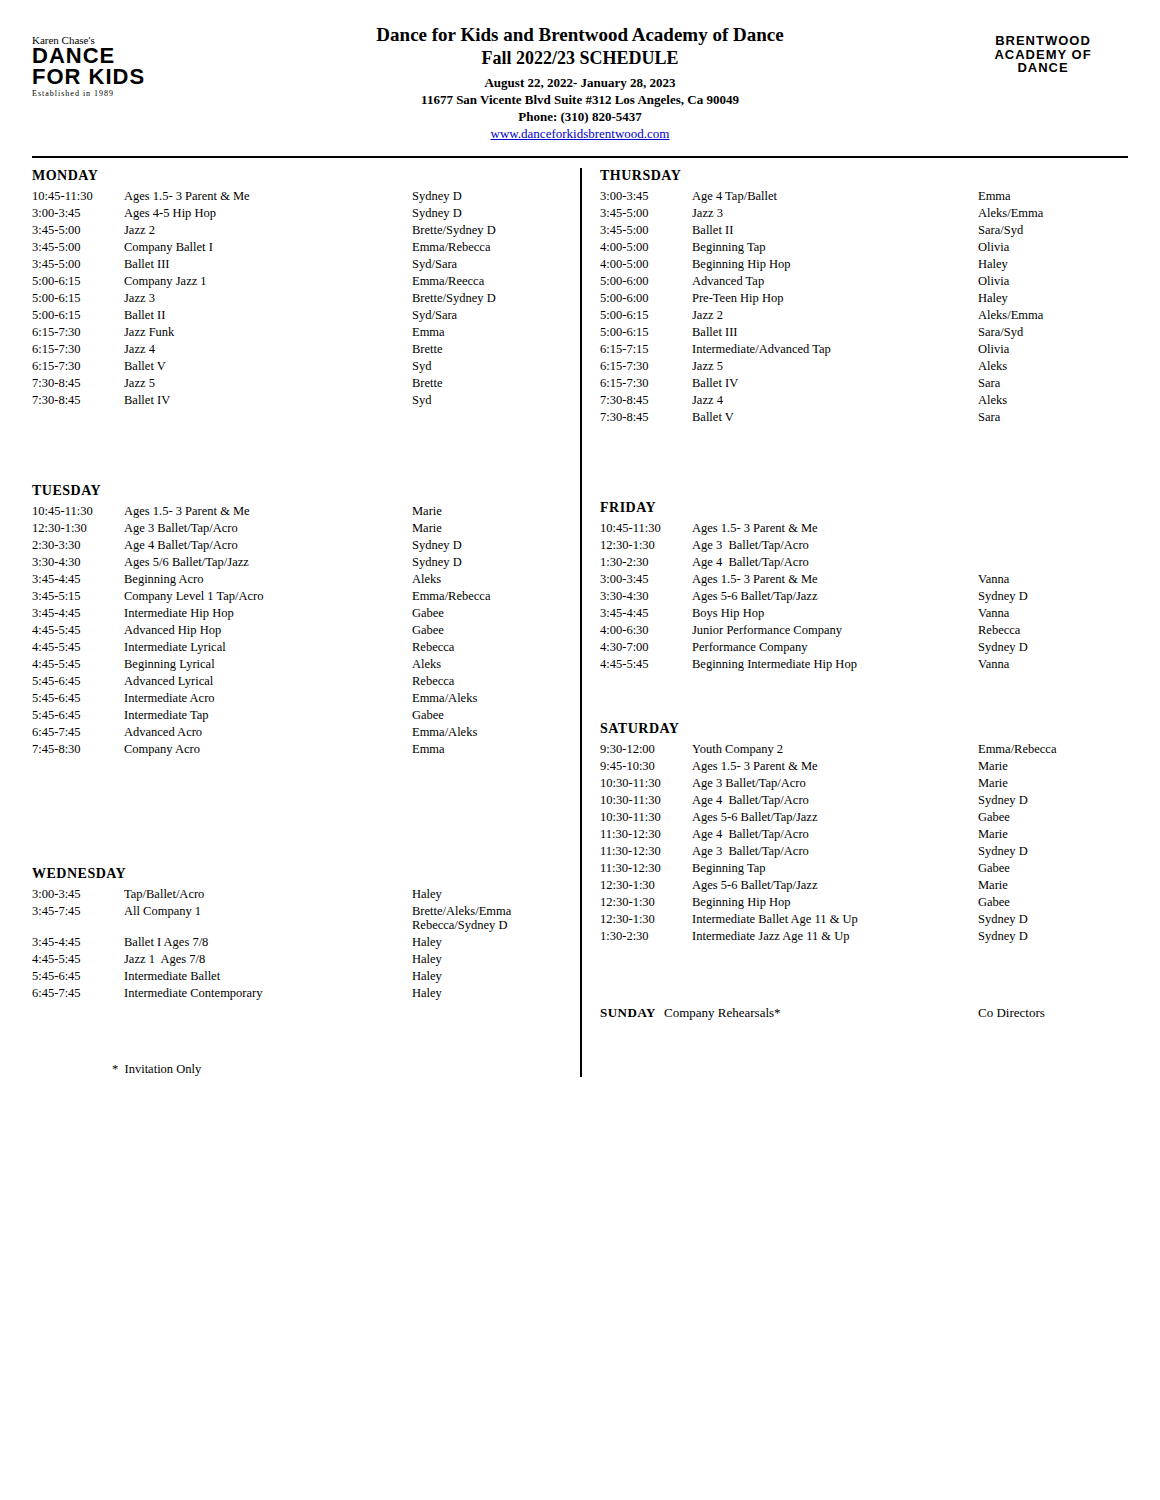Karen Chase's DANCE FOR KIDS Established in 1989
BRENTWOOD ACADEMY OF DANCE
Dance for Kids and Brentwood Academy of Dance
Fall 2022/23 SCHEDULE
August 22, 2022- January 28, 2023
11677 San Vicente Blvd Suite #312 Los Angeles, Ca 90049
Phone: (310) 820-5437
www.danceforkidsbrentwood.com
MONDAY
| 10:45-11:30 | Ages 1.5- 3 Parent & Me | Sydney D |
| 3:00-3:45 | Ages 4-5 Hip Hop | Sydney D |
| 3:45-5:00 | Jazz 2 | Brette/Sydney D |
| 3:45-5:00 | Company Ballet I | Emma/Rebecca |
| 3:45-5:00 | Ballet III | Syd/Sara |
| 5:00-6:15 | Company Jazz 1 | Emma/Reecca |
| 5:00-6:15 | Jazz 3 | Brette/Sydney D |
| 5:00-6:15 | Ballet II | Syd/Sara |
| 6:15-7:30 | Jazz Funk | Emma |
| 6:15-7:30 | Jazz 4 | Brette |
| 6:15-7:30 | Ballet V | Syd |
| 7:30-8:45 | Jazz 5 | Brette |
| 7:30-8:45 | Ballet IV | Syd |
TUESDAY
| 10:45-11:30 | Ages 1.5- 3 Parent & Me | Marie |
| 12:30-1:30 | Age 3 Ballet/Tap/Acro | Marie |
| 2:30-3:30 | Age 4 Ballet/Tap/Acro | Sydney D |
| 3:30-4:30 | Ages 5/6 Ballet/Tap/Jazz | Sydney D |
| 3:45-4:45 | Beginning Acro | Aleks |
| 3:45-5:15 | Company Level 1 Tap/Acro | Emma/Rebecca |
| 3:45-4:45 | Intermediate Hip Hop | Gabee |
| 4:45-5:45 | Advanced Hip Hop | Gabee |
| 4:45-5:45 | Intermediate Lyrical | Rebecca |
| 4:45-5:45 | Beginning Lyrical | Aleks |
| 5:45-6:45 | Advanced Lyrical | Rebecca |
| 5:45-6:45 | Intermediate Acro | Emma/Aleks |
| 5:45-6:45 | Intermediate Tap | Gabee |
| 6:45-7:45 | Advanced Acro | Emma/Aleks |
| 7:45-8:30 | Company Acro | Emma |
WEDNESDAY
| 3:00-3:45 | Tap/Ballet/Acro | Haley |
| 3:45-7:45 | All Company 1 | Brette/Aleks/Emma Rebecca/Sydney D |
| 3:45-4:45 | Ballet I Ages 7/8 | Haley |
| 4:45-5:45 | Jazz 1 Ages 7/8 | Haley |
| 5:45-6:45 | Intermediate Ballet | Haley |
| 6:45-7:45 | Intermediate Contemporary | Haley |
* Invitation Only
THURSDAY
| 3:00-3:45 | Age 4 Tap/Ballet | Emma |
| 3:45-5:00 | Jazz 3 | Aleks/Emma |
| 3:45-5:00 | Ballet II | Sara/Syd |
| 4:00-5:00 | Beginning Tap | Olivia |
| 4:00-5:00 | Beginning Hip Hop | Haley |
| 5:00-6:00 | Advanced Tap | Olivia |
| 5:00-6:00 | Pre-Teen Hip Hop | Haley |
| 5:00-6:15 | Jazz 2 | Aleks/Emma |
| 5:00-6:15 | Ballet III | Sara/Syd |
| 6:15-7:15 | Intermediate/Advanced Tap | Olivia |
| 6:15-7:30 | Jazz 5 | Aleks |
| 6:15-7:30 | Ballet IV | Sara |
| 7:30-8:45 | Jazz 4 | Aleks |
| 7:30-8:45 | Ballet V | Sara |
FRIDAY
| 10:45-11:30 | Ages 1.5- 3 Parent & Me | |
| 12:30-1:30 | Age 3 Ballet/Tap/Acro | |
| 1:30-2:30 | Age 4 Ballet/Tap/Acro | |
| 3:00-3:45 | Ages 1.5- 3 Parent & Me | Vanna |
| 3:30-4:30 | Ages 5-6 Ballet/Tap/Jazz | Sydney D |
| 3:45-4:45 | Boys Hip Hop | Vanna |
| 4:00-6:30 | Junior Performance Company | Rebecca |
| 4:30-7:00 | Performance Company | Sydney D |
| 4:45-5:45 | Beginning Intermediate Hip Hop | Vanna |
SATURDAY
| 9:30-12:00 | Youth Company 2 | Emma/Rebecca |
| 9:45-10:30 | Ages 1.5- 3 Parent & Me | Marie |
| 10:30-11:30 | Age 3 Ballet/Tap/Acro | Marie |
| 10:30-11:30 | Age 4 Ballet/Tap/Acro | Sydney D |
| 10:30-11:30 | Ages 5-6 Ballet/Tap/Jazz | Gabee |
| 11:30-12:30 | Age 4 Ballet/Tap/Acro | Marie |
| 11:30-12:30 | Age 3 Ballet/Tap/Acro | Sydney D |
| 11:30-12:30 | Beginning Tap | Gabee |
| 12:30-1:30 | Ages 5-6 Ballet/Tap/Jazz | Marie |
| 12:30-1:30 | Beginning Hip Hop | Gabee |
| 12:30-1:30 | Intermediate Ballet Age 11 & Up | Sydney D |
| 1:30-2:30 | Intermediate Jazz Age 11 & Up | Sydney D |
SUNDAY Company Rehearsals* Co Directors